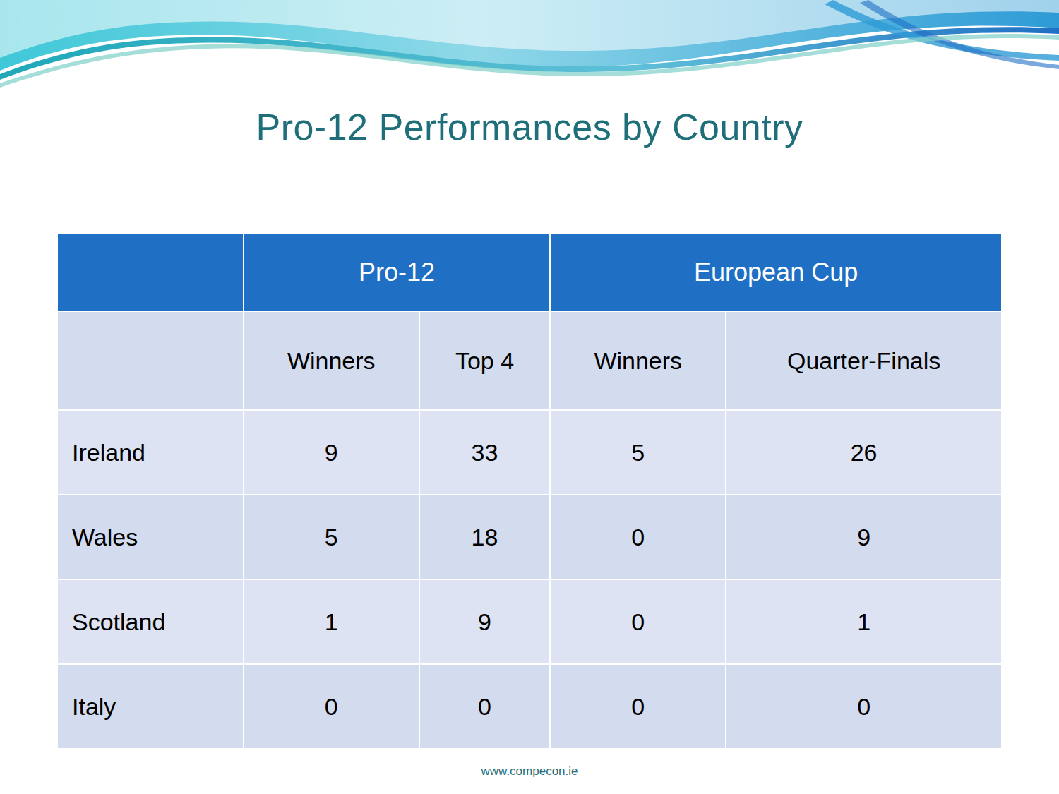Pro-12 Performances by Country
| | Pro-12 | European Cup |
| --- | --- | --- |
| | Winners | Top 4 | Winners | Quarter-Finals |
| Ireland | 9 | 33 | 5 | 26 |
| Wales | 5 | 18 | 0 | 9 |
| Scotland | 1 | 9 | 0 | 1 |
| Italy | 0 | 0 | 0 | 0 |
www.compecon.ie